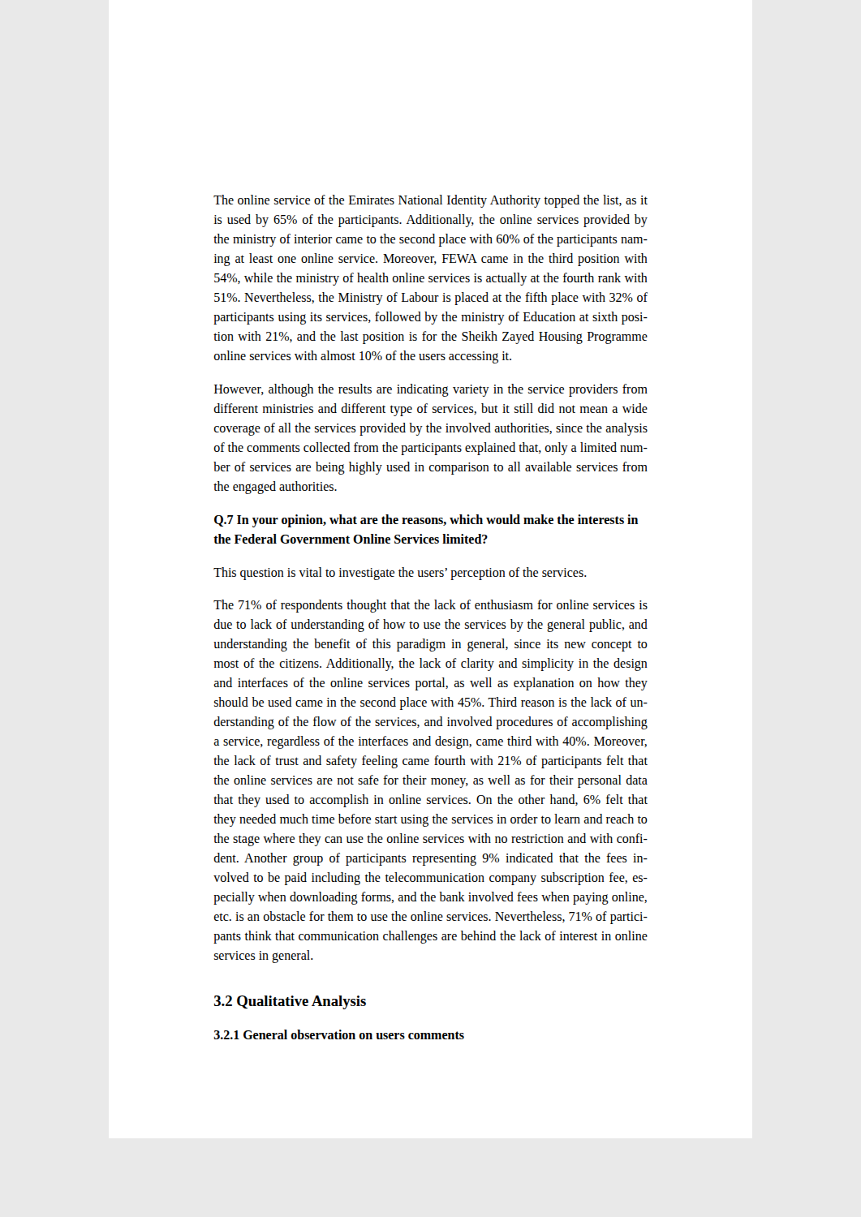The online service of the Emirates National Identity Authority topped the list, as it is used by 65% of the participants. Additionally, the online services provided by the ministry of interior came to the second place with 60% of the participants naming at least one online service. Moreover, FEWA came in the third position with 54%, while the ministry of health online services is actually at the fourth rank with 51%. Nevertheless, the Ministry of Labour is placed at the fifth place with 32% of participants using its services, followed by the ministry of Education at sixth position with 21%, and the last position is for the Sheikh Zayed Housing Programme online services with almost 10% of the users accessing it.
However, although the results are indicating variety in the service providers from different ministries and different type of services, but it still did not mean a wide coverage of all the services provided by the involved authorities, since the analysis of the comments collected from the participants explained that, only a limited number of services are being highly used in comparison to all available services from the engaged authorities.
Q.7 In your opinion, what are the reasons, which would make the interests in the Federal Government Online Services limited?
This question is vital to investigate the users’ perception of the services.
The 71% of respondents thought that the lack of enthusiasm for online services is due to lack of understanding of how to use the services by the general public, and understanding the benefit of this paradigm in general, since its new concept to most of the citizens. Additionally, the lack of clarity and simplicity in the design and interfaces of the online services portal, as well as explanation on how they should be used came in the second place with 45%. Third reason is the lack of understanding of the flow of the services, and involved procedures of accomplishing a service, regardless of the interfaces and design, came third with 40%. Moreover, the lack of trust and safety feeling came fourth with 21% of participants felt that the online services are not safe for their money, as well as for their personal data that they used to accomplish in online services. On the other hand, 6% felt that they needed much time before start using the services in order to learn and reach to the stage where they can use the online services with no restriction and with confident. Another group of participants representing 9% indicated that the fees involved to be paid including the telecommunication company subscription fee, especially when downloading forms, and the bank involved fees when paying online, etc. is an obstacle for them to use the online services. Nevertheless, 71% of participants think that communication challenges are behind the lack of interest in online services in general.
3.2 Qualitative Analysis
3.2.1 General observation on users comments